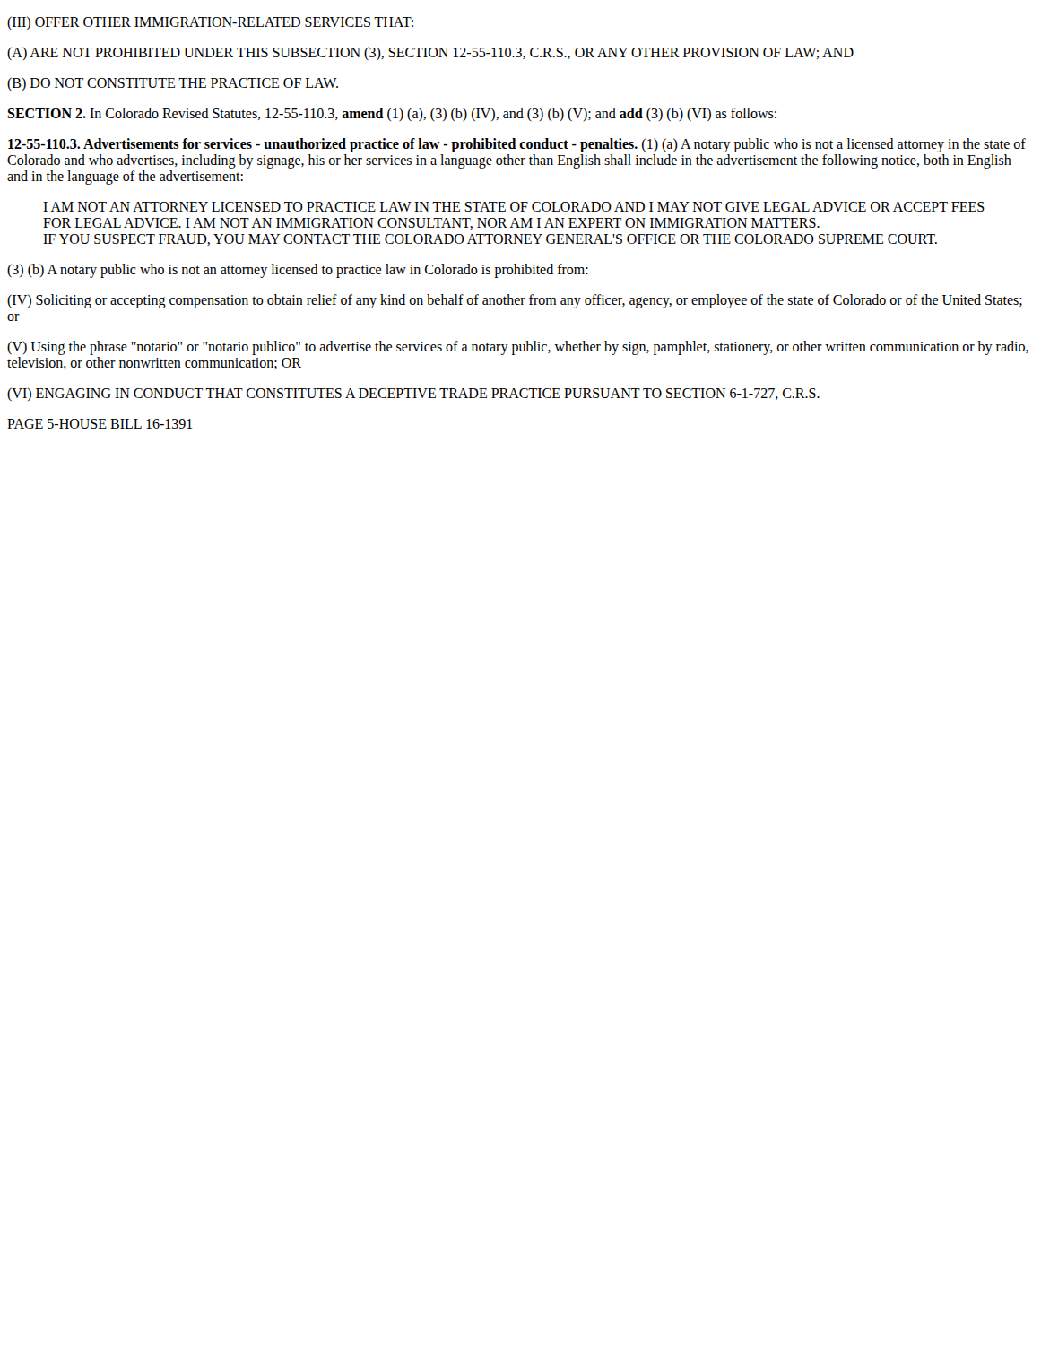(III) OFFER OTHER IMMIGRATION-RELATED SERVICES THAT:
(A) ARE NOT PROHIBITED UNDER THIS SUBSECTION (3), SECTION 12-55-110.3, C.R.S., OR ANY OTHER PROVISION OF LAW; AND
(B) DO NOT CONSTITUTE THE PRACTICE OF LAW.
SECTION 2. In Colorado Revised Statutes, 12-55-110.3, amend (1) (a), (3) (b) (IV), and (3) (b) (V); and add (3) (b) (VI) as follows:
12-55-110.3. Advertisements for services - unauthorized practice of law - prohibited conduct - penalties. (1) (a) A notary public who is not a licensed attorney in the state of Colorado and who advertises, including by signage, his or her services in a language other than English shall include in the advertisement the following notice, both in English and in the language of the advertisement:
I AM NOT AN ATTORNEY LICENSED TO PRACTICE LAW IN THE STATE OF COLORADO AND I MAY NOT GIVE LEGAL ADVICE OR ACCEPT FEES FOR LEGAL ADVICE. I AM NOT AN IMMIGRATION CONSULTANT, NOR AM I AN EXPERT ON IMMIGRATION MATTERS.
IF YOU SUSPECT FRAUD, YOU MAY CONTACT THE COLORADO ATTORNEY GENERAL'S OFFICE OR THE COLORADO SUPREME COURT.
(3) (b) A notary public who is not an attorney licensed to practice law in Colorado is prohibited from:
(IV) Soliciting or accepting compensation to obtain relief of any kind on behalf of another from any officer, agency, or employee of the state of Colorado or of the United States; or
(V) Using the phrase "notario" or "notario publico" to advertise the services of a notary public, whether by sign, pamphlet, stationery, or other written communication or by radio, television, or other nonwritten communication; OR
(VI) ENGAGING IN CONDUCT THAT CONSTITUTES A DECEPTIVE TRADE PRACTICE PURSUANT TO SECTION 6-1-727, C.R.S.
PAGE 5-HOUSE BILL 16-1391